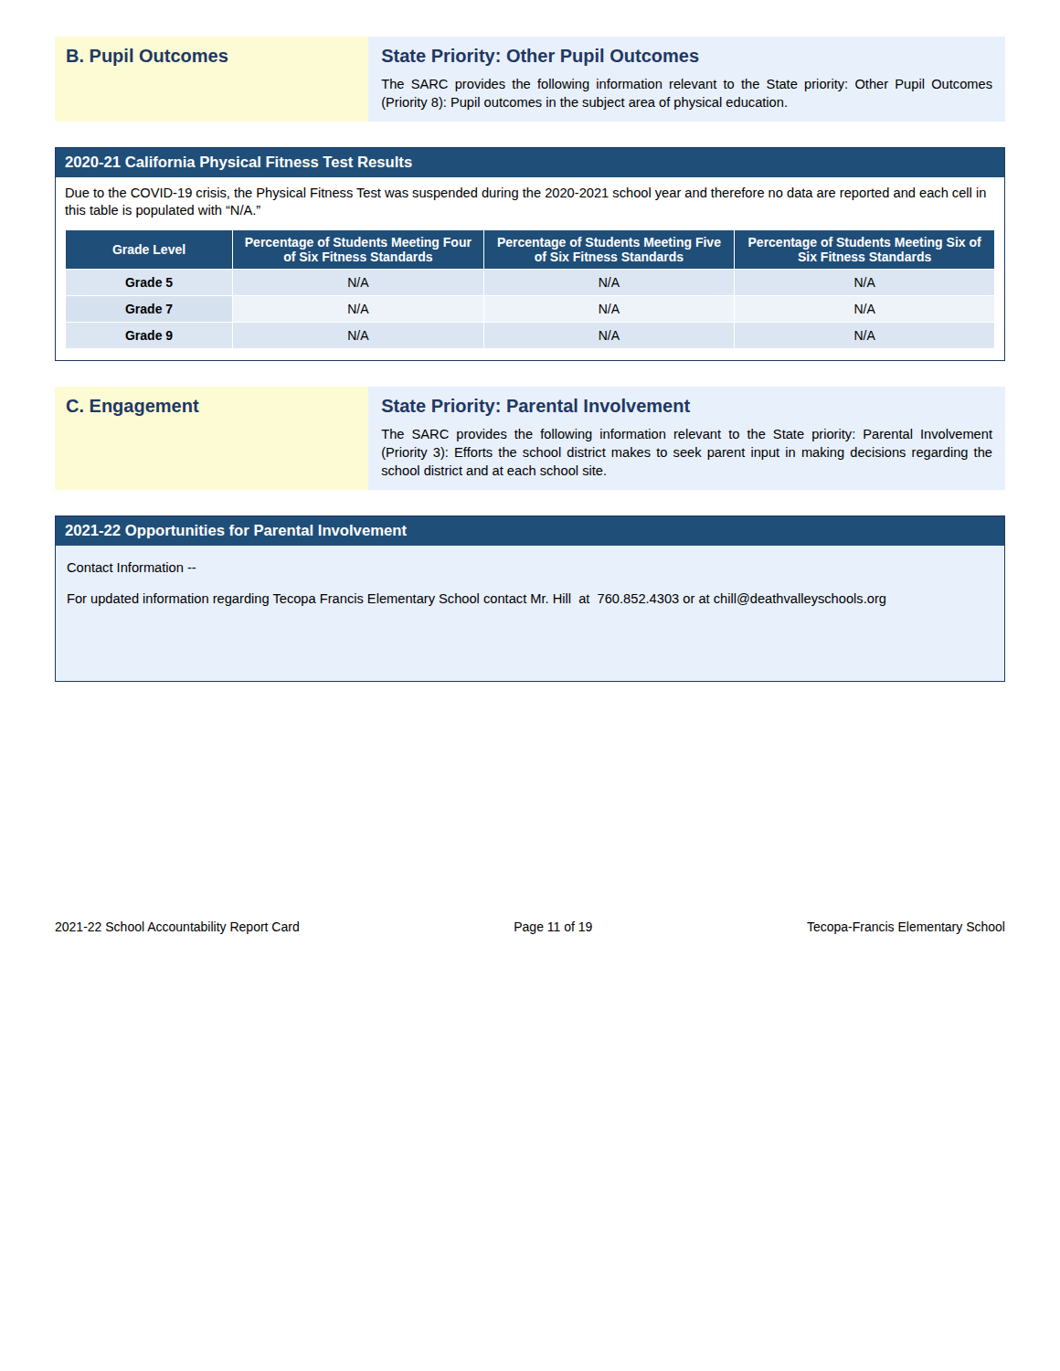B. Pupil Outcomes
State Priority: Other Pupil Outcomes
The SARC provides the following information relevant to the State priority: Other Pupil Outcomes (Priority 8): Pupil outcomes in the subject area of physical education.
2020-21 California Physical Fitness Test Results
Due to the COVID-19 crisis, the Physical Fitness Test was suspended during the 2020-2021 school year and therefore no data are reported and each cell in this table is populated with “N/A.”
| Grade Level | Percentage of Students Meeting Four of Six Fitness Standards | Percentage of Students Meeting Five of Six Fitness Standards | Percentage of Students Meeting Six of Six Fitness Standards |
| --- | --- | --- | --- |
| Grade 5 | N/A | N/A | N/A |
| Grade 7 | N/A | N/A | N/A |
| Grade 9 | N/A | N/A | N/A |
C. Engagement
State Priority: Parental Involvement
The SARC provides the following information relevant to the State priority: Parental Involvement (Priority 3): Efforts the school district makes to seek parent input in making decisions regarding the school district and at each school site.
2021-22 Opportunities for Parental Involvement
Contact Information --
For updated information regarding Tecopa Francis Elementary School contact Mr. Hill at 760.852.4303 or at chill@deathvalleyschools.org
2021-22 School Accountability Report Card Page 11 of 19 Tecopa-Francis Elementary School